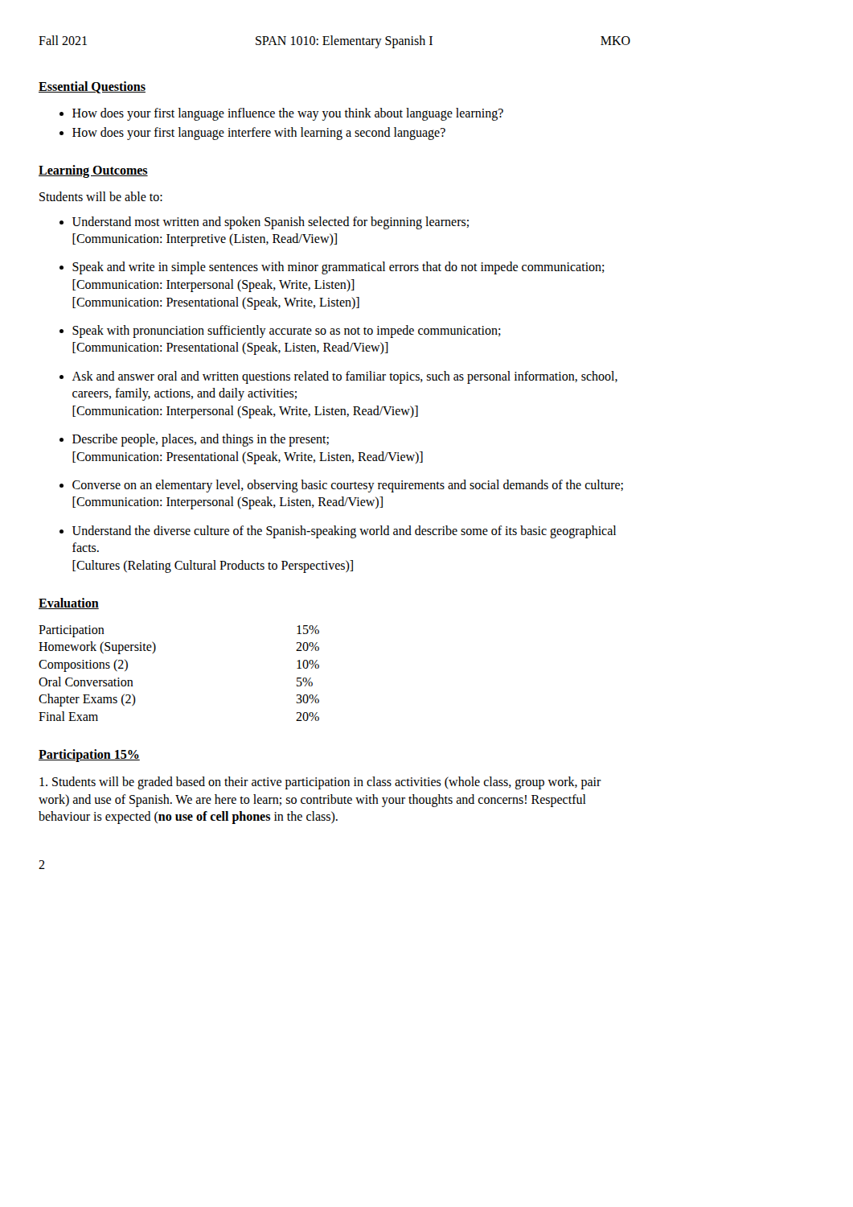Fall 2021 SPAN 1010: Elementary Spanish I MKO
Essential Questions
How does your first language influence the way you think about language learning?
How does your first language interfere with learning a second language?
Learning Outcomes
Students will be able to:
Understand most written and spoken Spanish selected for beginning learners; [Communication: Interpretive (Listen, Read/View)]
Speak and write in simple sentences with minor grammatical errors that do not impede communication; [Communication: Interpersonal (Speak, Write, Listen)] [Communication: Presentational (Speak, Write, Listen)]
Speak with pronunciation sufficiently accurate so as not to impede communication; [Communication: Presentational (Speak, Listen, Read/View)]
Ask and answer oral and written questions related to familiar topics, such as personal information, school, careers, family, actions, and daily activities; [Communication: Interpersonal (Speak, Write, Listen, Read/View)]
Describe people, places, and things in the present; [Communication: Presentational (Speak, Write, Listen, Read/View)]
Converse on an elementary level, observing basic courtesy requirements and social demands of the culture; [Communication: Interpersonal (Speak, Listen, Read/View)]
Understand the diverse culture of the Spanish-speaking world and describe some of its basic geographical facts. [Cultures (Relating Cultural Products to Perspectives)]
Evaluation
| Participation | 15% |
| Homework (Supersite) | 20% |
| Compositions (2) | 10% |
| Oral Conversation | 5% |
| Chapter Exams (2) | 30% |
| Final Exam | 20% |
Participation 15%
1. Students will be graded based on their active participation in class activities (whole class, group work, pair work) and use of Spanish. We are here to learn; so contribute with your thoughts and concerns! Respectful behaviour is expected (no use of cell phones in the class).
2